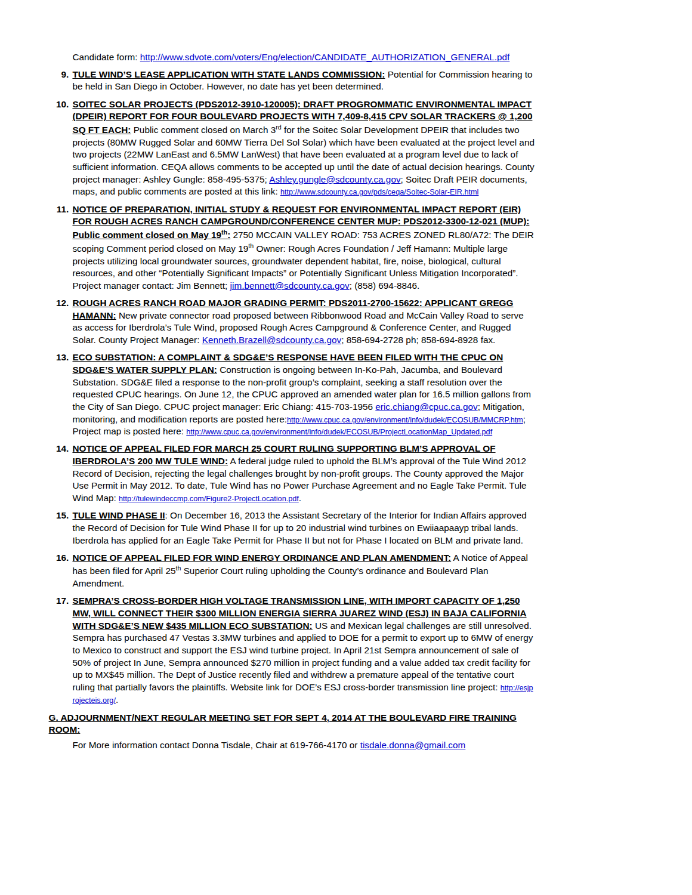Candidate form: http://www.sdvote.com/voters/Eng/election/CANDIDATE_AUTHORIZATION_GENERAL.pdf
9. TULE WIND’S LEASE APPLICATION WITH STATE LANDS COMMISSION: Potential for Commission hearing to be held in San Diego in October. However, no date has yet been determined.
10. SOITEC SOLAR PROJECTS (PDS2012-3910-120005): DRAFT PROGROMMATIC ENVIRONMENTAL IMPACT (DPEIR) REPORT FOR FOUR BOULEVARD PROJECTS WITH 7,409-8,415 CPV SOLAR TRACKERS @ 1,200 SQ FT EACH: Public comment closed on March 3rd for the Soitec Solar Development DPEIR that includes two projects (80MW Rugged Solar and 60MW Tierra Del Sol Solar) which have been evaluated at the project level and two projects (22MW LanEast and 6.5MW LanWest) that have been evaluated at a program level due to lack of sufficient information. CEQA allows comments to be accepted up until the date of actual decision hearings. County project manager: Ashley Gungle: 858-495-5375; Ashley.gungle@sdcounty.ca.gov; Soitec Draft PEIR documents, maps, and public comments are posted at this link: http://www.sdcounty.ca.gov/pds/ceqa/Soitec-Solar-EIR.html
11. NOTICE OF PREPARATION, INITIAL STUDY & REQUEST FOR ENVIRONMENTAL IMPACT REPORT (EIR) FOR ROUGH ACRES RANCH CAMPGROUND/CONFERENCE CENTER MUP: PDS2012-3300-12-021 (MUP): Public comment closed on May 19th: 2750 MCCAIN VALLEY ROAD: 753 ACRES ZONED RL80/A72: The DEIR scoping Comment period closed on May 19th Owner: Rough Acres Foundation / Jeff Hamann: Multiple large projects utilizing local groundwater sources, groundwater dependent habitat, fire, noise, biological, cultural resources, and other “Potentially Significant Impacts” or Potentially Significant Unless Mitigation Incorporated”. Project manager contact: Jim Bennett; jim.bennett@sdcounty.ca.gov; (858) 694-8846.
12. ROUGH ACRES RANCH ROAD MAJOR GRADING PERMIT: PDS2011-2700-15622: APPLICANT GREGG HAMANN: New private connector road proposed between Ribbonwood Road and McCain Valley Road to serve as access for Iberdrola’s Tule Wind, proposed Rough Acres Campground & Conference Center, and Rugged Solar. County Project Manager: Kenneth.Brazell@sdcounty.ca.gov; 858-694-2728 ph; 858-694-8928 fax.
13. ECO SUBSTATION: A COMPLAINT & SDG&E’S RESPONSE HAVE BEEN FILED WITH THE CPUC ON SDG&E’S WATER SUPPLY PLAN: Construction is ongoing between In-Ko-Pah, Jacumba, and Boulevard Substation. SDG&E filed a response to the non-profit group’s complaint, seeking a staff resolution over the requested CPUC hearings. On June 12, the CPUC approved an amended water plan for 16.5 million gallons from the City of San Diego. CPUC project manager: Eric Chiang: 415-703-1956 eric.chiang@cpuc.ca.gov; Mitigation, monitoring, and modification reports are posted here:http://www.cpuc.ca.gov/environment/info/dudek/ECOSUB/MMCRP.htm; Project map is posted here: http://www.cpuc.ca.gov/environment/info/dudek/ECOSUB/ProjectLocationMap_Updated.pdf
14. NOTICE OF APPEAL FILED FOR MARCH 25 COURT RULING SUPPORTING BLM’S APPROVAL OF IBERDROLA’S 200 MW TULE WIND: A federal judge ruled to uphold the BLM’s approval of the Tule Wind 2012 Record of Decision, rejecting the legal challenges brought by non-profit groups. The County approved the Major Use Permit in May 2012. To date, Tule Wind has no Power Purchase Agreement and no Eagle Take Permit. Tule Wind Map: http://tulewindeccmp.com/Figure2-ProjectLocation.pdf.
15. TULE WIND PHASE II: On December 16, 2013 the Assistant Secretary of the Interior for Indian Affairs approved the Record of Decision for Tule Wind Phase II for up to 20 industrial wind turbines on Ewiiaapaayp tribal lands. Iberdrola has applied for an Eagle Take Permit for Phase II but not for Phase I located on BLM and private land.
16. NOTICE OF APPEAL FILED FOR WIND ENERGY ORDINANCE AND PLAN AMENDMENT: A Notice of Appeal has been filed for April 25th Superior Court ruling upholding the County’s ordinance and Boulevard Plan Amendment.
17. SEMPRA’S CROSS-BORDER HIGH VOLTAGE TRANSMISSION LINE, WITH IMPORT CAPACITY OF 1,250 MW, WILL CONNECT THEIR $300 MILLION ENERGIA SIERRA JUAREZ WIND (ESJ) IN BAJA CALIFORNIA WITH SDG&E’S NEW $435 MILLION ECO SUBSTATION: US and Mexican legal challenges are still unresolved. Sempra has purchased 47 Vestas 3.3MW turbines and applied to DOE for a permit to export up to 6MW of energy to Mexico to construct and support the ESJ wind turbine project. In April 21st Sempra announcement of sale of 50% of project In June, Sempra announced $270 million in project funding and a value added tax credit facility for up to MX$45 million. The Dept of Justice recently filed and withdrew a premature appeal of the tentative court ruling that partially favors the plaintiffs. Website link for DOE’s ESJ cross-border transmission line project: http://esjprojecteis.org/.
G. ADJOURNMENT/NEXT REGULAR MEETING SET FOR SEPT 4, 2014 AT THE BOULEVARD FIRE TRAINING ROOM:
For More information contact Donna Tisdale, Chair at 619-766-4170 or tisdale.donna@gmail.com